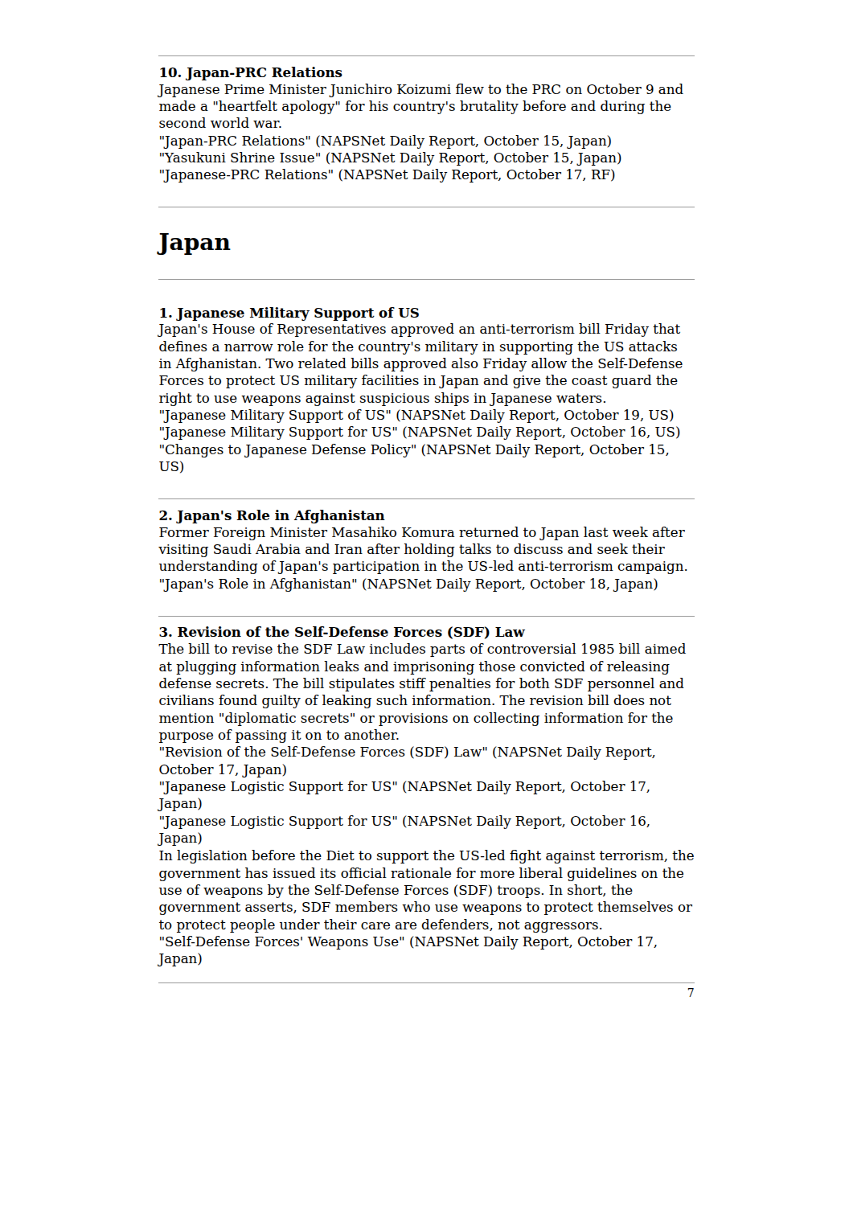10. Japan-PRC Relations
Japanese Prime Minister Junichiro Koizumi flew to the PRC on October 9 and made a "heartfelt apology" for his country's brutality before and during the second world war.
"Japan-PRC Relations" (NAPSNet Daily Report, October 15, Japan)
"Yasukuni Shrine Issue" (NAPSNet Daily Report, October 15, Japan)
"Japanese-PRC Relations" (NAPSNet Daily Report, October 17, RF)
Japan
1. Japanese Military Support of US
Japan's House of Representatives approved an anti-terrorism bill Friday that defines a narrow role for the country's military in supporting the US attacks in Afghanistan. Two related bills approved also Friday allow the Self-Defense Forces to protect US military facilities in Japan and give the coast guard the right to use weapons against suspicious ships in Japanese waters.
"Japanese Military Support of US" (NAPSNet Daily Report, October 19, US)
"Japanese Military Support for US" (NAPSNet Daily Report, October 16, US)
"Changes to Japanese Defense Policy" (NAPSNet Daily Report, October 15, US)
2. Japan's Role in Afghanistan
Former Foreign Minister Masahiko Komura returned to Japan last week after visiting Saudi Arabia and Iran after holding talks to discuss and seek their understanding of Japan's participation in the US-led anti-terrorism campaign.
"Japan's Role in Afghanistan" (NAPSNet Daily Report, October 18, Japan)
3. Revision of the Self-Defense Forces (SDF) Law
The bill to revise the SDF Law includes parts of controversial 1985 bill aimed at plugging information leaks and imprisoning those convicted of releasing defense secrets. The bill stipulates stiff penalties for both SDF personnel and civilians found guilty of leaking such information. The revision bill does not mention "diplomatic secrets" or provisions on collecting information for the purpose of passing it on to another.
"Revision of the Self-Defense Forces (SDF) Law" (NAPSNet Daily Report, October 17, Japan)
"Japanese Logistic Support for US" (NAPSNet Daily Report, October 17, Japan)
"Japanese Logistic Support for US" (NAPSNet Daily Report, October 16, Japan)
In legislation before the Diet to support the US-led fight against terrorism, the government has issued its official rationale for more liberal guidelines on the use of weapons by the Self-Defense Forces (SDF) troops. In short, the government asserts, SDF members who use weapons to protect themselves or to protect people under their care are defenders, not aggressors.
"Self-Defense Forces' Weapons Use" (NAPSNet Daily Report, October 17, Japan)
7